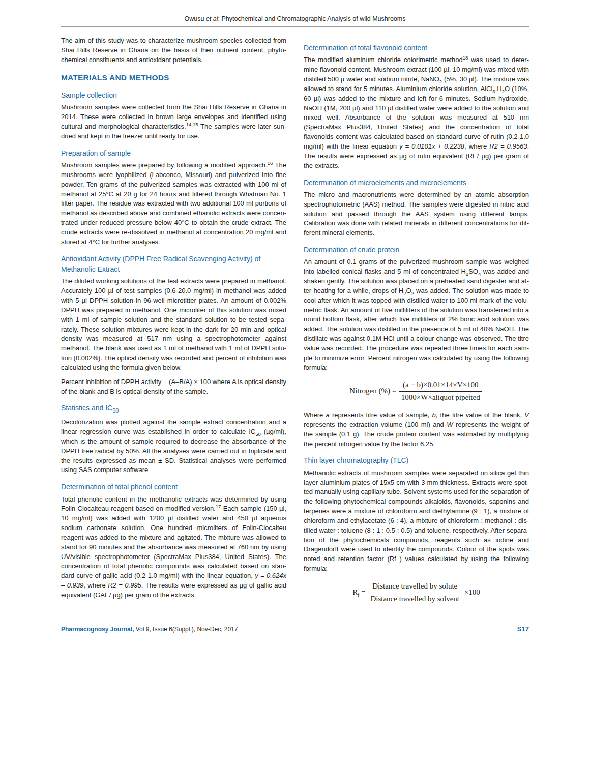Owusu et al: Phytochemical and Chromatographic Analysis of wild Mushrooms
The aim of this study was to characterize mushroom species collected from Shai Hills Reserve in Ghana on the basis of their nutrient content, phytochemical constituents and antioxidant potentials.
Materials and Methods
Sample collection
Mushroom samples were collected from the Shai Hills Reserve in Ghana in 2014. These were collected in brown large envelopes and identified using cultural and morphological characteristics.14,15 The samples were later sun-dried and kept in the freezer until ready for use.
Preparation of sample
Mushroom samples were prepared by following a modified approach.16 The mushrooms were lyophilized (Labconco, Missouri) and pulverized into fine powder. Ten grams of the pulverized samples was extracted with 100 ml of methanol at 25°C at 20 g for 24 hours and filtered through Whatman No. 1 filter paper. The residue was extracted with two additional 100 ml portions of methanol as described above and combined ethanolic extracts were concentrated under reduced pressure below 40°C to obtain the crude extract. The crude extracts were re-dissolved in methanol at concentration 20 mg/ml and stored at 4°C for further analyses.
Antioxidant Activity (DPPH Free Radical Scavenging Activity) of Methanolic Extract
The diluted working solutions of the test extracts were prepared in methanol. Accurately 100 µl of test samples (0.6-20.0 mg/ml) in methanol was added with 5 µl DPPH solution in 96-well microtitter plates. An amount of 0.002% DPPH was prepared in methanol. One microliter of this solution was mixed with 1 ml of sample solution and the standard solution to be tested separately. These solution mixtures were kept in the dark for 20 min and optical density was measured at 517 nm using a spectrophotometer against methanol. The blank was used as 1 ml of methanol with 1 ml of DPPH solution (0.002%). The optical density was recorded and percent of inhibition was calculated using the formula given below.
Percent inhibition of DPPH activity = (A–B/A) × 100 where A is optical density of the blank and B is optical density of the sample.
Statistics and IC50
Decolorization was plotted against the sample extract concentration and a linear regression curve was established in order to calculate IC50 (µg/ml), which is the amount of sample required to decrease the absorbance of the DPPH free radical by 50%. All the analyses were carried out in triplicate and the results expressed as mean ± SD. Statistical analyses were performed using SAS computer software
Determination of total phenol content
Total phenolic content in the methanolic extracts was determined by using Folin-Ciocalteau reagent based on modified version.17 Each sample (150 µl, 10 mg/ml) was added with 1200 µl distilled water and 450 µl aqueous sodium carbonate solution. One hundred microliters of Folin-Ciocalteu reagent was added to the mixture and agitated. The mixture was allowed to stand for 90 minutes and the absorbance was measured at 760 nm by using UV/visible spectrophotometer (SpectraMax Plus384, United States). The concentration of total phenolic compounds was calculated based on standard curve of gallic acid (0.2-1.0 mg/ml) with the linear equation, y = 0.624x – 0.939, where R2 = 0.995. The results were expressed as µg of gallic acid equivalent (GAE/ µg) per gram of the extracts.
Determination of total flavonoid content
The modified aluminum chloride colorimetric method18 was used to determine flavonoid content. Mushroom extract (100 µl, 10 mg/ml) was mixed with distilled 500 µ water and sodium nitrite, NaNO2 (5%, 30 µl). The mixture was allowed to stand for 5 minutes. Aluminium chloride solution, AlCl3.H2O (10%, 60 µl) was added to the mixture and left for 6 minutes. Sodium hydroxide, NaOH (1M, 200 µl) and 110 µl distilled water were added to the solution and mixed well. Absorbance of the solution was measured at 510 nm (SpectraMax Plus384, United States) and the concentration of total flavonoids content was calculated based on standard curve of rutin (0.2-1.0 mg/ml) with the linear equation y = 0.0101x + 0.2238, where R2 = 0.9563. The results were expressed as µg of rutin equivalent (RE/ µg) per gram of the extracts.
Determination of microelements and microelements
The micro and macronutrients were determined by an atomic absorption spectrophotometric (AAS) method. The samples were digested in nitric acid solution and passed through the AAS system using different lamps. Calibration was done with related minerals in different concentrations for different mineral elements.
Determination of crude protein
An amount of 0.1 grams of the pulverized mushroom sample was weighed into labelled conical flasks and 5 ml of concentrated H2SO4 was added and shaken gently. The solution was placed on a preheated sand digester and after heating for a while, drops of H2O2 was added. The solution was made to cool after which it was topped with distilled water to 100 ml mark of the volumetric flask. An amount of five milliliters of the solution was transferred into a round bottom flask, after which five milliliters of 2% boric acid solution was added. The solution was distilled in the presence of 5 ml of 40% NaOH. The distillate was against 0.1M HCl until a colour change was observed. The titre value was recorded. The procedure was repeated three times for each sample to minimize error. Percent nitrogen was calculated by using the following formula:
Nitrogen (%) = (a − b)×0.01×14×V×100 1000×W×aliquot pipetted
Where a represents titre value of sample, b, the titre value of the blank, V represents the extraction volume (100 ml) and W represents the weight of the sample (0.1 g). The crude protein content was estimated by multiplying the percent nitrogen value by the factor 6.25.
Thin layer chromatography (TLC)
Methanolic extracts of mushroom samples were separated on silica gel thin layer aluminium plates of 15x5 cm with 3 mm thickness. Extracts were spotted manually using capillary tube. Solvent systems used for the separation of the following phytochemical compounds alkaloids, flavonoids, saponins and terpenes were a mixture of chloroform and diethylamine (9 : 1), a mixture of chloroform and ethylacetate (6 : 4), a mixture of chloroform : methanol : distilled water : toluene (8 : 1 : 0.5 : 0.5) and toluene, respectively. After separation of the phytochemicals compounds, reagents such as iodine and Dragendorff were used to identify the compounds. Colour of the spots was noted and retention factor (Rf ) values calculated by using the following formula:
Rf = Distance travelled by solute Distance travelled by solvent ×100
Pharmacognosy Journal, Vol 9, Issue 6(Suppl.), Nov-Dec, 2017
S17